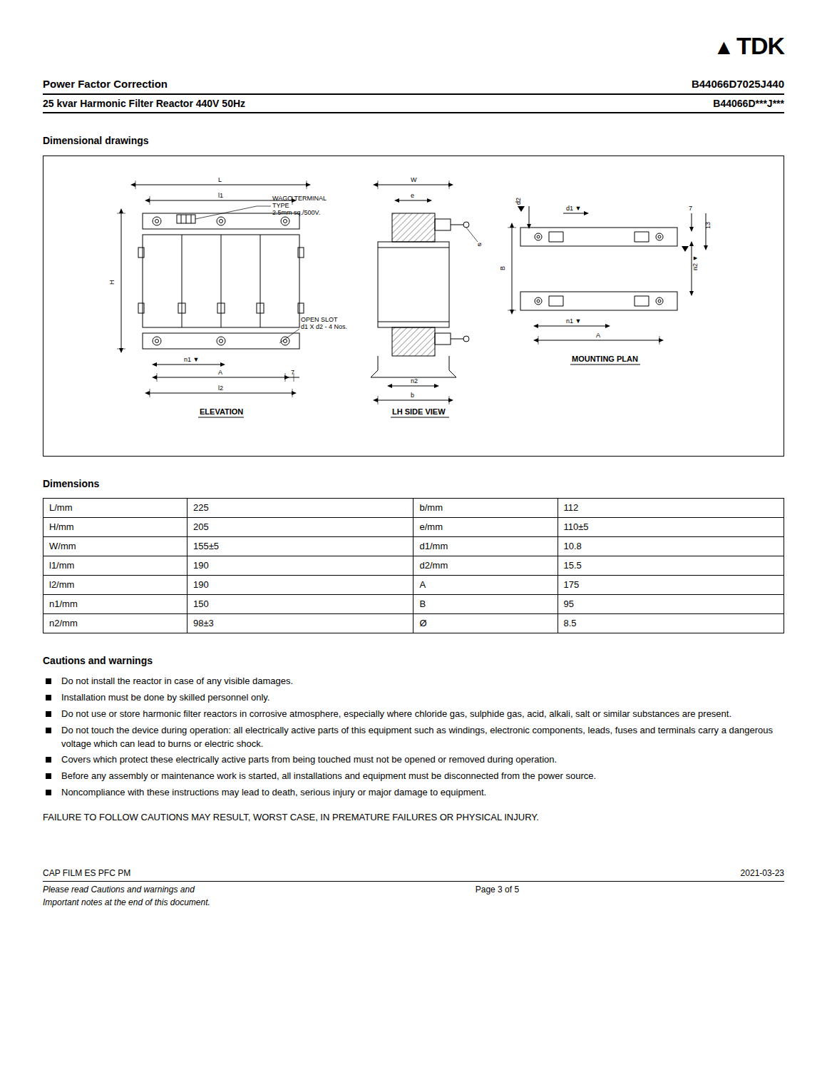▲TDK
Power Factor Correction B44066D7025J440
25 kvar Harmonic Filter Reactor 440V 50Hz B44066D***J***
Dimensional drawings
L l1 H n1 ▼ A 7 l2 WAGO TERMINAL TYPE 2.5mm sq./500V. OPEN SLOT d1 X d2 - 4 Nos. ELEVATION W e n2 b ⌀ LH SIDE VIEW d2 d1 ▼ 7 13 n2 ▼ B n1 ▼ A MOUNTING PLAN
Dimensions
| L/mm | 225 | b/mm | 112 |
| H/mm | 205 | e/mm | 110±5 |
| W/mm | 155±5 | d1/mm | 10.8 |
| l1/mm | 190 | d2/mm | 15.5 |
| l2/mm | 190 | A | 175 |
| n1/mm | 150 | B | 95 |
| n2/mm | 98±3 | Ø | 8.5 |
Cautions and warnings
Do not install the reactor in case of any visible damages.
Installation must be done by skilled personnel only.
Do not use or store harmonic filter reactors in corrosive atmosphere, especially where chloride gas, sulphide gas, acid, alkali, salt or similar substances are present.
Do not touch the device during operation: all electrically active parts of this equipment such as windings, electronic components, leads, fuses and terminals carry a dangerous voltage which can lead to burns or electric shock.
Covers which protect these electrically active parts from being touched must not be opened or removed during operation.
Before any assembly or maintenance work is started, all installations and equipment must be disconnected from the power source.
Noncompliance with these instructions may lead to death, serious injury or major damage to equipment.
FAILURE TO FOLLOW CAUTIONS MAY RESULT, WORST CASE, IN PREMATURE FAILURES OR PHYSICAL INJURY.
CAP FILM ES PFC PM 2021-03-23
Please read Cautions and warnings and
Important notes at the end of this document. Page 3 of 5